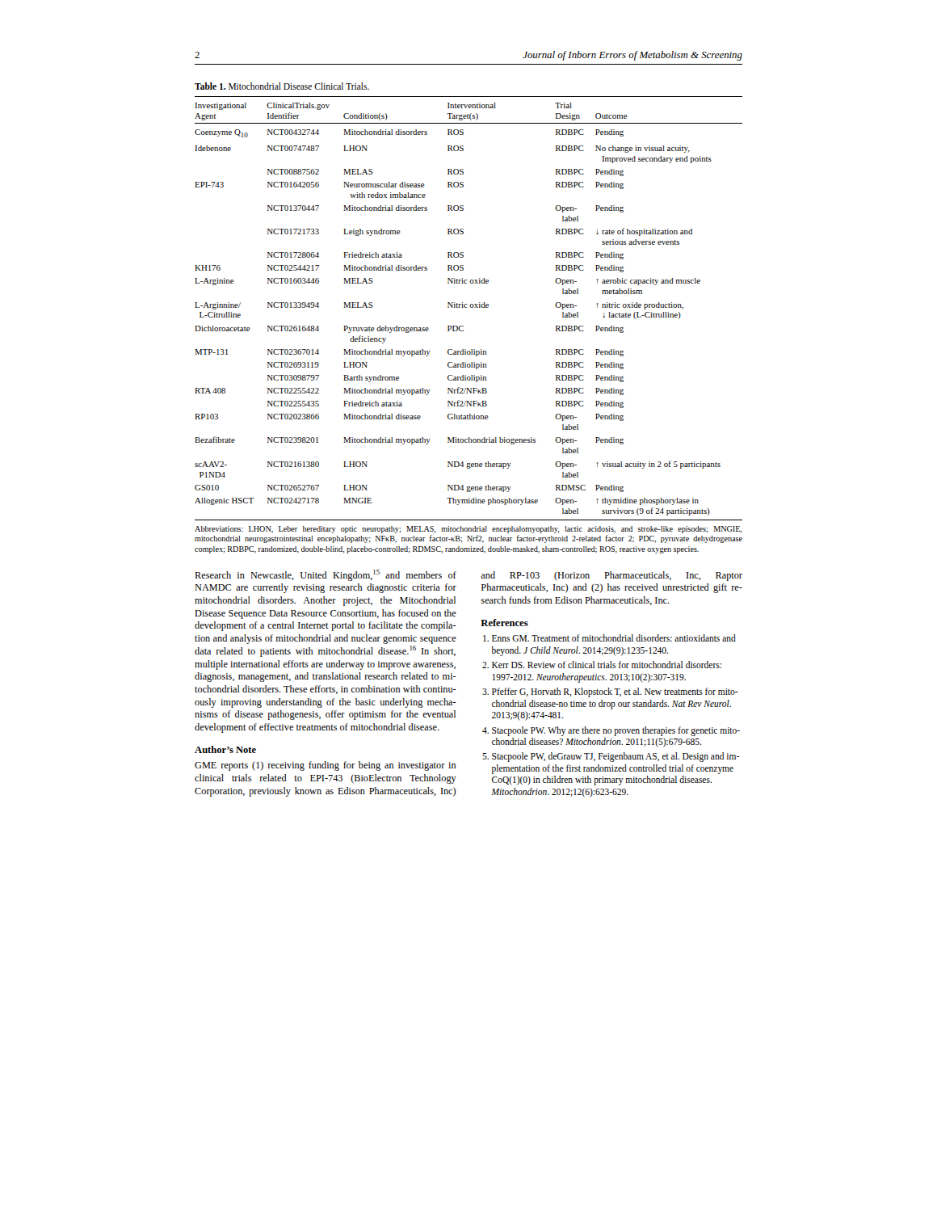2 Journal of Inborn Errors of Metabolism & Screening
Table 1. Mitochondrial Disease Clinical Trials.
| Investigational Agent | ClinicalTrials.gov Identifier | Condition(s) | Interventional Target(s) | Trial Design | Outcome |
| --- | --- | --- | --- | --- | --- |
| Coenzyme Q 10 | NCT00432744 | Mitochondrial disorders | ROS | RDBPC | Pending |
| Idebenone | NCT00747487 | LHON | ROS | RDBPC | No change in visual acuity, Improved secondary end points |
| | NCT00887562 | MELAS | ROS | RDBPC | Pending |
| EPI-743 | NCT01642056 | Neuromuscular disease with redox imbalance | ROS | RDBPC | Pending |
| | NCT01370447 | Mitochondrial disorders | ROS | Open- label | Pending |
| | NCT01721733 | Leigh syndrome | ROS | RDBPC | ↓ rate of hospitalization and serious adverse events |
| | NCT01728064 | Friedreich ataxia | ROS | RDBPC | Pending |
| KH176 | NCT02544217 | Mitochondrial disorders | ROS | RDBPC | Pending |
| L-Arginine | NCT01603446 | MELAS | Nitric oxide | Open- label | ↑ aerobic capacity and muscle metabolism |
| L-Arginnine/ L-Citrulline | NCT01339494 | MELAS | Nitric oxide | Open- label | ↑ nitric oxide production, ↓ lactate (L-Citrulline) |
| Dichloroacetate | NCT02616484 | Pyruvate dehydrogenase deficiency | PDC | RDBPC | Pending |
| MTP-131 | NCT02367014 | Mitochondrial myopathy | Cardiolipin | RDBPC | Pending |
| | NCT02693119 | LHON | Cardiolipin | RDBPC | Pending |
| | NCT03098797 | Barth syndrome | Cardiolipin | RDBPC | Pending |
| RTA 408 | NCT02255422 | Mitochondrial myopathy | Nrf2/NFκB | RDBPC | Pending |
| | NCT02255435 | Friedreich ataxia | Nrf2/NFκB | RDBPC | Pending |
| RP103 | NCT02023866 | Mitochondrial disease | Glutathione | Open- label | Pending |
| Bezafibrate | NCT02398201 | Mitochondrial myopathy | Mitochondrial biogenesis | Open- label | Pending |
| scAAV2- P1ND4 | NCT02161380 | LHON | ND4 gene therapy | Open- label | ↑ visual acuity in 2 of 5 participants |
| GS010 | NCT02652767 | LHON | ND4 gene therapy | RDMSC | Pending |
| Allogenic HSCT | NCT02427178 | MNGIE | Thymidine phosphorylase | Open- label | ↑ thymidine phosphorylase in survivors (9 of 24 participants) |
Abbreviations: LHON, Leber hereditary optic neuropathy; MELAS, mitochondrial encephalomyopathy, lactic acidosis, and stroke-like episodes; MNGIE, mitochondrial neurogastrointestinal encephalopathy; NFκB, nuclear factor-κB; Nrf2, nuclear factor-erythroid 2-related factor 2; PDC, pyruvate dehydrogenase complex; RDBPC, randomized, double-blind, placebo-controlled; RDMSC, randomized, double-masked, sham-controlled; ROS, reactive oxygen species.
Research in Newcastle, United Kingdom,15 and members of NAMDC are currently revising research diagnostic criteria for mitochondrial disorders. Another project, the Mitochondrial Disease Sequence Data Resource Consortium, has focused on the development of a central Internet portal to facilitate the compilation and analysis of mitochondrial and nuclear genomic sequence data related to patients with mitochondrial disease.16 In short, multiple international efforts are underway to improve awareness, diagnosis, management, and translational research related to mitochondrial disorders. These efforts, in combination with continuously improving understanding of the basic underlying mechanisms of disease pathogenesis, offer optimism for the eventual development of effective treatments of mitochondrial disease.
Author’s Note
GME reports (1) receiving funding for being an investigator in clinical trials related to EPI-743 (BioElectron Technology Corporation, previously known as Edison Pharmaceuticals, Inc) and RP-103 (Horizon Pharmaceuticals, Inc, Raptor Pharmaceuticals, Inc) and (2) has received unrestricted gift research funds from Edison Pharmaceuticals, Inc.
References
Enns GM. Treatment of mitochondrial disorders: antioxidants and beyond. J Child Neurol. 2014;29(9):1235-1240.
Kerr DS. Review of clinical trials for mitochondrial disorders: 1997-2012. Neurotherapeutics. 2013;10(2):307-319.
Pfeffer G, Horvath R, Klopstock T, et al. New treatments for mitochondrial disease-no time to drop our standards. Nat Rev Neurol. 2013;9(8):474-481.
Stacpoole PW. Why are there no proven therapies for genetic mitochondrial diseases? Mitochondrion. 2011;11(5):679-685.
Stacpoole PW, deGrauw TJ, Feigenbaum AS, et al. Design and implementation of the first randomized controlled trial of coenzyme CoQ(1)(0) in children with primary mitochondrial diseases. Mitochondrion. 2012;12(6):623-629.